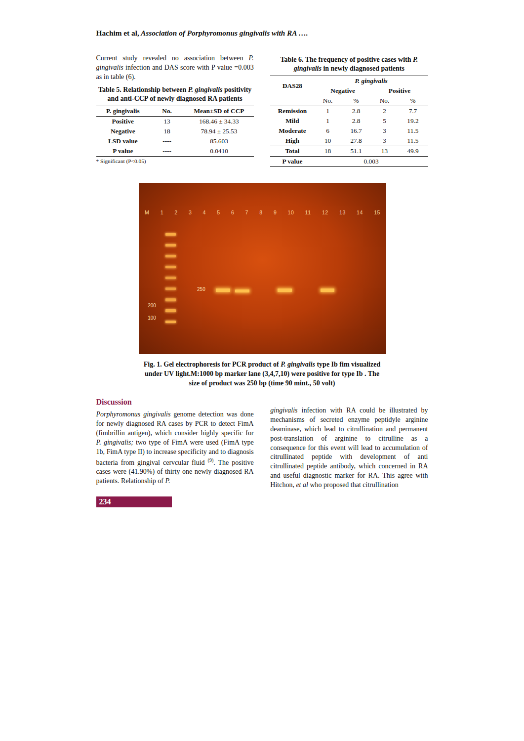Hachim et al, Association of Porphyromonus gingivalis with RA ….
Current study revealed no association between P. gingivalis infection and DAS score with P value =0.003 as in table (6).
Table 5. Relationship between P. gingivalis positivity and anti-CCP of newly diagnosed RA patients
| P. gingivalis | No. | Mean±SD of CCP |
| --- | --- | --- |
| Positive | 13 | 168.46 ± 34.33 |
| Negative | 18 | 78.94 ± 25.53 |
| LSD value | ---- | 85.603 |
| P value | ---- | 0.0410 |
* Significant (P<0.05)
Table 6. The frequency of positive cases with P. gingivalis in newly diagnosed patients
| DAS28 | P. gingivalis |
| --- | --- |
| Negative | Positive |
| | No. | % | No. | % |
| Remission | 1 | 2.8 | 2 | 7.7 |
| Mild | 1 | 2.8 | 5 | 19.2 |
| Moderate | 6 | 16.7 | 3 | 11.5 |
| High | 10 | 27.8 | 3 | 11.5 |
| Total | 18 | 51.1 | 13 | 49.9 |
| P value | 0.003 |
M 123456789101112131415
200
100
250
Fig. 1. Gel electrophoresis for PCR product of P. gingivalis type Ib fim visualized under UV light.M:1000 bp marker lane (3,4,7,10) were positive for type Ib . The size of product was 250 bp (time 90 mint., 50 volt)
Discussion
Porphyromonus gingivalis genome detection was done for newly diagnosed RA cases by PCR to detect FimA (fimbrillin antigen), which consider highly specific for P. gingivalis; two type of FimA were used (FimA type 1b, FimA type II) to increase specificity and to diagnosis bacteria from gingival cervcular fluid (9). The positive cases were (41.90%) of thirty one newly diagnosed RA patients. Relationship of P.
gingivalis infection with RA could be illustrated by mechanisms of secreted enzyme peptidyle arginine deaminase, which lead to citrullination and permanent post-translation of arginine to citrulline as a consequence for this event will lead to accumulation of citrullinated peptide with development of anti citrullinated peptide antibody, which concerned in RA and useful diagnostic marker for RA. This agree with Hitchon, et al who proposed that citrullination
234